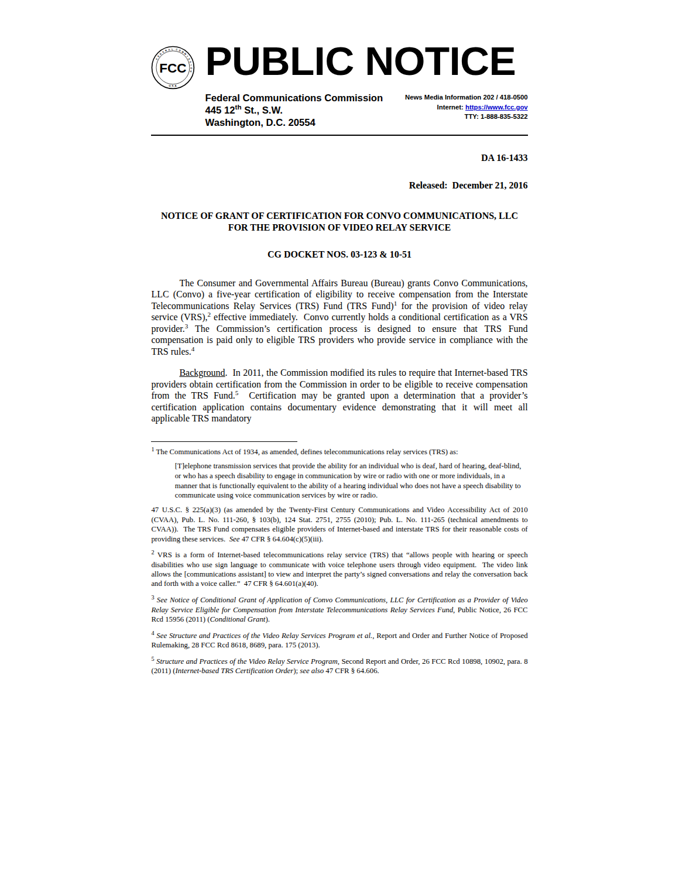FCC F E D E R A L C O M M I S S I O N U. S. A.
PUBLIC NOTICE
Federal Communications Commission
445 12th St., S.W.
Washington, D.C. 20554
News Media Information 202 / 418-0500
Internet: https://www.fcc.gov
TTY: 1-888-835-5322
DA 16-1433
Released: December 21, 2016
NOTICE OF GRANT OF CERTIFICATION FOR CONVO COMMUNICATIONS, LLC
FOR THE PROVISION OF VIDEO RELAY SERVICE
CG DOCKET NOS. 03-123 & 10-51
The Consumer and Governmental Affairs Bureau (Bureau) grants Convo Communications, LLC (Convo) a five-year certification of eligibility to receive compensation from the Interstate Telecommunications Relay Services (TRS) Fund (TRS Fund)1 for the provision of video relay service (VRS),2 effective immediately. Convo currently holds a conditional certification as a VRS provider.3 The Commission’s certification process is designed to ensure that TRS Fund compensation is paid only to eligible TRS providers who provide service in compliance with the TRS rules.4
Background. In 2011, the Commission modified its rules to require that Internet-based TRS providers obtain certification from the Commission in order to be eligible to receive compensation from the TRS Fund.5 Certification may be granted upon a determination that a provider’s certification application contains documentary evidence demonstrating that it will meet all applicable TRS mandatory
1 The Communications Act of 1934, as amended, defines telecommunications relay services (TRS) as:
[T]elephone transmission services that provide the ability for an individual who is deaf, hard of hearing, deaf-blind, or who has a speech disability to engage in communication by wire or radio with one or more individuals, in a manner that is functionally equivalent to the ability of a hearing individual who does not have a speech disability to communicate using voice communication services by wire or radio.
47 U.S.C. § 225(a)(3) (as amended by the Twenty-First Century Communications and Video Accessibility Act of 2010 (CVAA), Pub. L. No. 111-260, § 103(b), 124 Stat. 2751, 2755 (2010); Pub. L. No. 111-265 (technical amendments to CVAA)). The TRS Fund compensates eligible providers of Internet-based and interstate TRS for their reasonable costs of providing these services. See 47 CFR § 64.604(c)(5)(iii).
2 VRS is a form of Internet-based telecommunications relay service (TRS) that “allows people with hearing or speech disabilities who use sign language to communicate with voice telephone users through video equipment. The video link allows the [communications assistant] to view and interpret the party’s signed conversations and relay the conversation back and forth with a voice caller.” 47 CFR § 64.601(a)(40).
3 See Notice of Conditional Grant of Application of Convo Communications, LLC for Certification as a Provider of Video Relay Service Eligible for Compensation from Interstate Telecommunications Relay Services Fund, Public Notice, 26 FCC Rcd 15956 (2011) (Conditional Grant).
4 See Structure and Practices of the Video Relay Services Program et al., Report and Order and Further Notice of Proposed Rulemaking, 28 FCC Rcd 8618, 8689, para. 175 (2013).
5 Structure and Practices of the Video Relay Service Program, Second Report and Order, 26 FCC Rcd 10898, 10902, para. 8 (2011) (Internet-based TRS Certification Order); see also 47 CFR § 64.606.